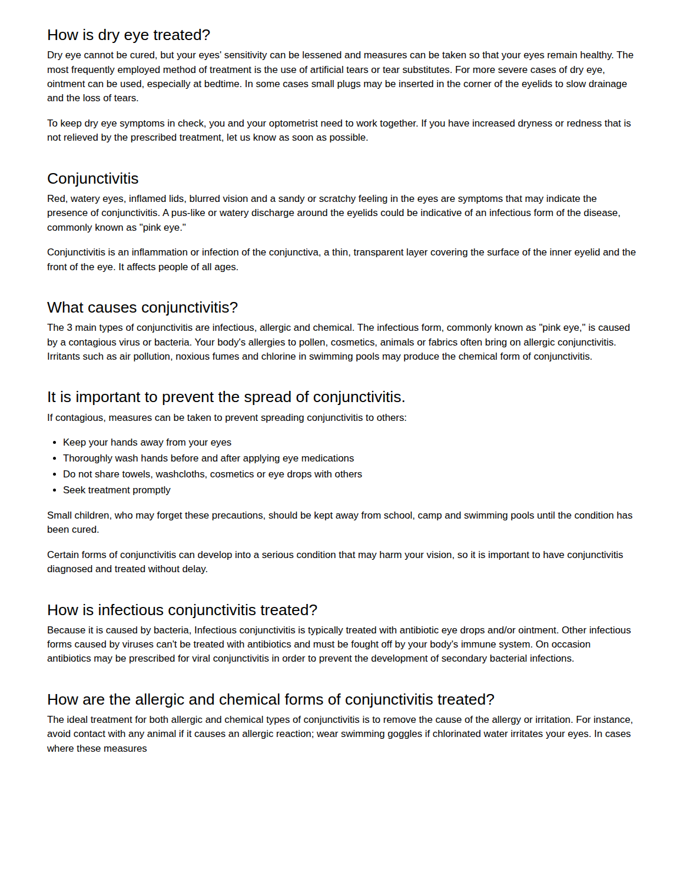How is dry eye treated?
Dry eye cannot be cured, but your eyes' sensitivity can be lessened and measures can be taken so that your eyes remain healthy. The most frequently employed method of treatment is the use of artificial tears or tear substitutes. For more severe cases of dry eye, ointment can be used, especially at bedtime. In some cases small plugs may be inserted in the corner of the eyelids to slow drainage and the loss of tears.
To keep dry eye symptoms in check, you and your optometrist need to work together. If you have increased dryness or redness that is not relieved by the prescribed treatment, let us know as soon as possible.
Conjunctivitis
Red, watery eyes, inflamed lids, blurred vision and a sandy or scratchy feeling in the eyes are symptoms that may indicate the presence of conjunctivitis. A pus-like or watery discharge around the eyelids could be indicative of an infectious form of the disease, commonly known as "pink eye."
Conjunctivitis is an inflammation or infection of the conjunctiva, a thin, transparent layer covering the surface of the inner eyelid and the front of the eye. It affects people of all ages.
What causes conjunctivitis?
The 3 main types of conjunctivitis are infectious, allergic and chemical. The infectious form, commonly known as "pink eye," is caused by a contagious virus or bacteria. Your body's allergies to pollen, cosmetics, animals or fabrics often bring on allergic conjunctivitis. Irritants such as air pollution, noxious fumes and chlorine in swimming pools may produce the chemical form of conjunctivitis.
It is important to prevent the spread of conjunctivitis.
If contagious, measures can be taken to prevent spreading conjunctivitis to others:
Keep your hands away from your eyes
Thoroughly wash hands before and after applying eye medications
Do not share towels, washcloths, cosmetics or eye drops with others
Seek treatment promptly
Small children, who may forget these precautions, should be kept away from school, camp and swimming pools until the condition has been cured.
Certain forms of conjunctivitis can develop into a serious condition that may harm your vision, so it is important to have conjunctivitis diagnosed and treated without delay.
How is infectious conjunctivitis treated?
Because it is caused by bacteria, Infectious conjunctivitis is typically treated with antibiotic eye drops and/or ointment. Other infectious forms caused by viruses can't be treated with antibiotics and must be fought off by your body's immune system. On occasion antibiotics may be prescribed for viral conjunctivitis in order to prevent the development of secondary bacterial infections.
How are the allergic and chemical forms of conjunctivitis treated?
The ideal treatment for both allergic and chemical types of conjunctivitis is to remove the cause of the allergy or irritation. For instance, avoid contact with any animal if it causes an allergic reaction; wear swimming goggles if chlorinated water irritates your eyes. In cases where these measures